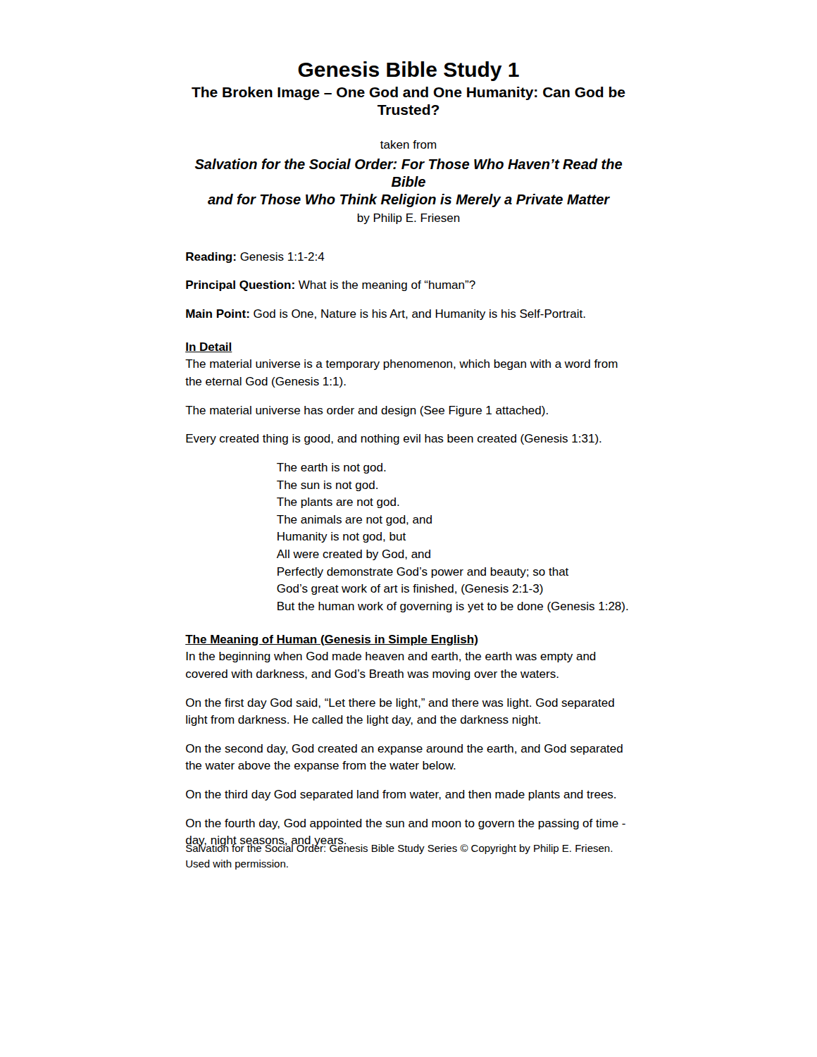Genesis Bible Study 1
The Broken Image – One God and One Humanity: Can God be Trusted?
taken from
Salvation for the Social Order: For Those Who Haven’t Read the Bible
and for Those Who Think Religion is Merely a Private Matter
by Philip E. Friesen
Reading: Genesis 1:1-2:4
Principal Question: What is the meaning of “human”?
Main Point: God is One, Nature is his Art, and Humanity is his Self-Portrait.
In Detail
The material universe is a temporary phenomenon, which began with a word from the eternal God (Genesis 1:1).
The material universe has order and design (See Figure 1 attached).
Every created thing is good, and nothing evil has been created (Genesis 1:31).
The earth is not god. The sun is not god. The plants are not god. The animals are not god, and Humanity is not god, but All were created by God, and Perfectly demonstrate God’s power and beauty; so that God’s great work of art is finished, (Genesis 2:1-3) But the human work of governing is yet to be done (Genesis 1:28).
The Meaning of Human (Genesis in Simple English)
In the beginning when God made heaven and earth, the earth was empty and covered with darkness, and God’s Breath was moving over the waters.
On the first day God said, “Let there be light,” and there was light. God separated light from darkness. He called the light day, and the darkness night.
On the second day, God created an expanse around the earth, and God separated the water above the expanse from the water below.
On the third day God separated land from water, and then made plants and trees.
On the fourth day, God appointed the sun and moon to govern the passing of time - day, night seasons, and years.
Salvation for the Social Order: Genesis Bible Study Series © Copyright by Philip E. Friesen. Used with permission.